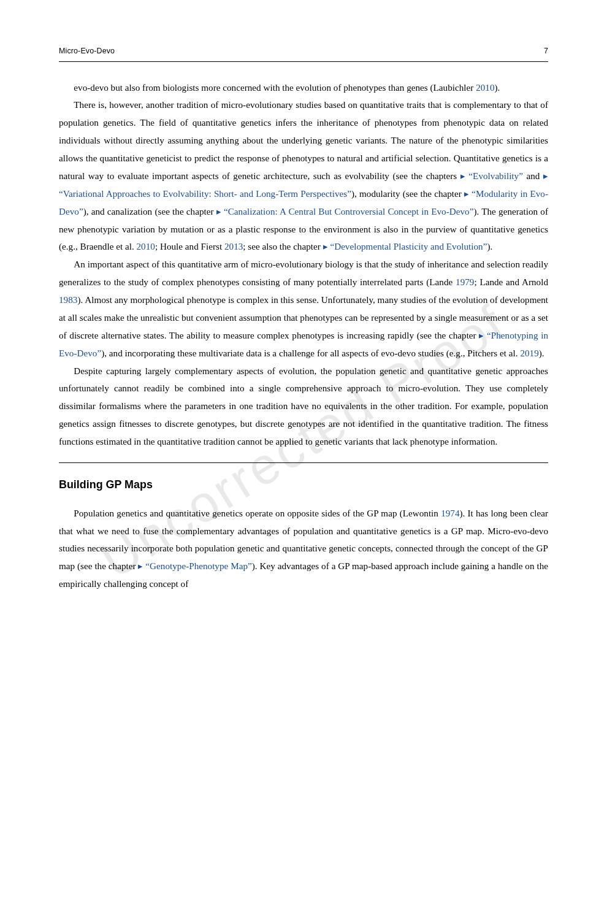Uncorrected Proof
Micro-Evo-Devo 7
evo-devo but also from biologists more concerned with the evolution of phenotypes than genes (Laubichler 2010).
There is, however, another tradition of micro-evolutionary studies based on quantitative traits that is complementary to that of population genetics. The field of quantitative genetics infers the inheritance of phenotypes from phenotypic data on related individuals without directly assuming anything about the underlying genetic variants. The nature of the phenotypic similarities allows the quantitative geneticist to predict the response of phenotypes to natural and artificial selection. Quantitative genetics is a natural way to evaluate important aspects of genetic architecture, such as evolvability (see the chapters ▸ “Evolvability” and ▸ “Variational Approaches to Evolvability: Short- and Long-Term Perspectives”), modularity (see the chapter ▸ “Modularity in Evo-Devo”), and canalization (see the chapter ▸ “Canalization: A Central But Controversial Concept in Evo-Devo”). The generation of new phenotypic variation by mutation or as a plastic response to the environment is also in the purview of quantitative genetics (e.g., Braendle et al. 2010; Houle and Fierst 2013; see also the chapter ▸ “Developmental Plasticity and Evolution”).
An important aspect of this quantitative arm of micro-evolutionary biology is that the study of inheritance and selection readily generalizes to the study of complex phenotypes consisting of many potentially interrelated parts (Lande 1979; Lande and Arnold 1983). Almost any morphological phenotype is complex in this sense. Unfortunately, many studies of the evolution of development at all scales make the unrealistic but convenient assumption that phenotypes can be represented by a single measurement or as a set of discrete alternative states. The ability to measure complex phenotypes is increasing rapidly (see the chapter ▸ “Phenotyping in Evo-Devo”), and incorporating these multivariate data is a challenge for all aspects of evo-devo studies (e.g., Pitchers et al. 2019).
Despite capturing largely complementary aspects of evolution, the population genetic and quantitative genetic approaches unfortunately cannot readily be combined into a single comprehensive approach to micro-evolution. They use completely dissimilar formalisms where the parameters in one tradition have no equivalents in the other tradition. For example, population genetics assign fitnesses to discrete genotypes, but discrete genotypes are not identified in the quantitative tradition. The fitness functions estimated in the quantitative tradition cannot be applied to genetic variants that lack phenotype information.
Building GP Maps
Population genetics and quantitative genetics operate on opposite sides of the GP map (Lewontin 1974). It has long been clear that what we need to fuse the complementary advantages of population and quantitative genetics is a GP map. Micro-evo-devo studies necessarily incorporate both population genetic and quantitative genetic concepts, connected through the concept of the GP map (see the chapter ▸ “Genotype-Phenotype Map”). Key advantages of a GP map-based approach include gaining a handle on the empirically challenging concept of